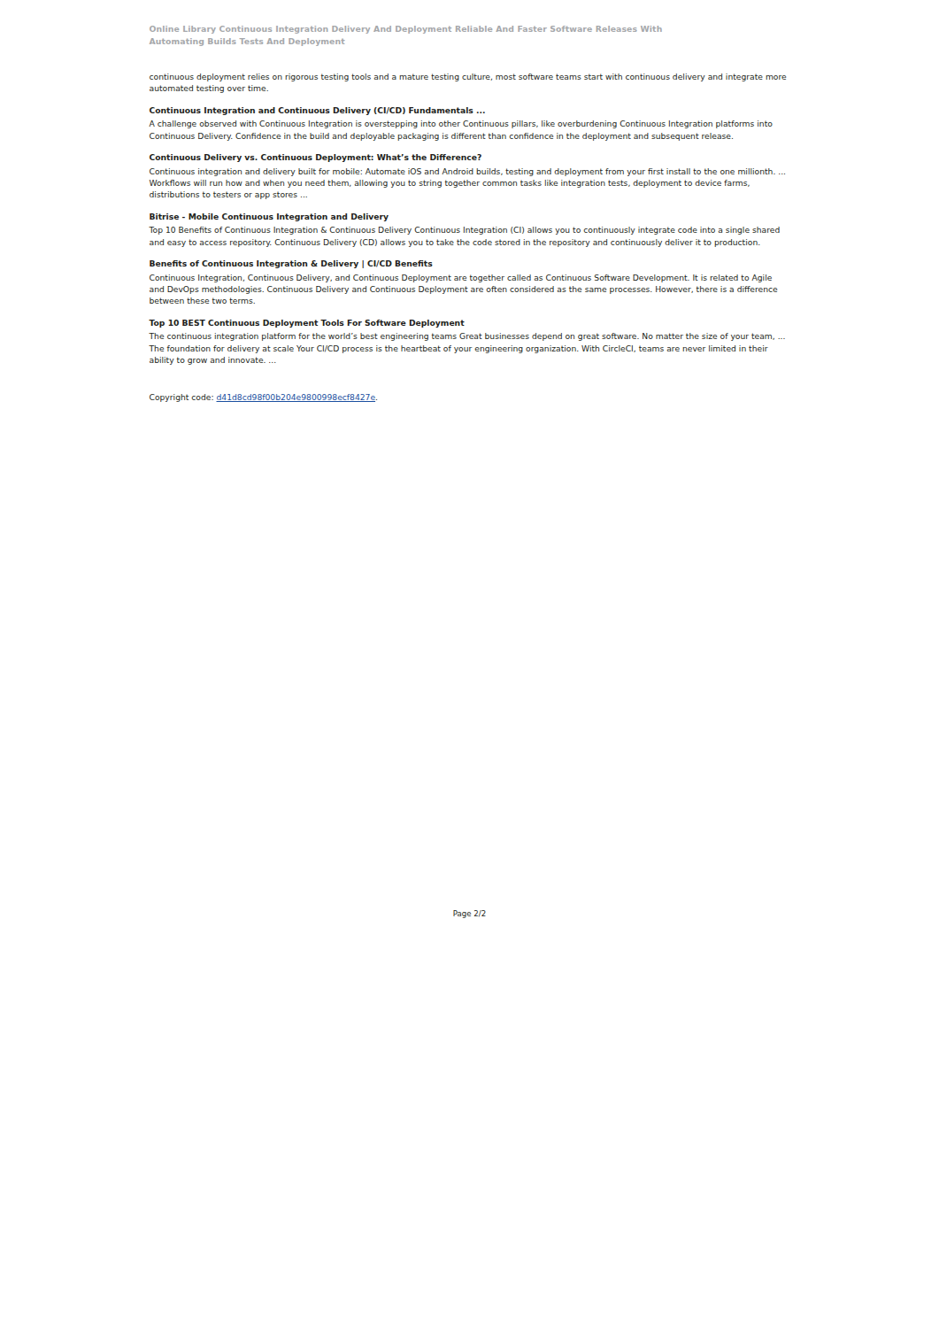Online Library Continuous Integration Delivery And Deployment Reliable And Faster Software Releases With
Automating Builds Tests And Deployment
continuous deployment relies on rigorous testing tools and a mature testing culture, most software teams start with continuous delivery and integrate more automated testing over time.
Continuous Integration and Continuous Delivery (CI/CD) Fundamentals ...
A challenge observed with Continuous Integration is overstepping into other Continuous pillars, like overburdening Continuous Integration platforms into Continuous Delivery. Confidence in the build and deployable packaging is different than confidence in the deployment and subsequent release.
Continuous Delivery vs. Continuous Deployment: What’s the Difference?
Continuous integration and delivery built for mobile: Automate iOS and Android builds, testing and deployment from your first install to the one millionth. ... Workflows will run how and when you need them, allowing you to string together common tasks like integration tests, deployment to device farms, distributions to testers or app stores ...
Bitrise - Mobile Continuous Integration and Delivery
Top 10 Benefits of Continuous Integration & Continuous Delivery Continuous Integration (CI) allows you to continuously integrate code into a single shared and easy to access repository. Continuous Delivery (CD) allows you to take the code stored in the repository and continuously deliver it to production.
Benefits of Continuous Integration & Delivery | CI/CD Benefits
Continuous Integration, Continuous Delivery, and Continuous Deployment are together called as Continuous Software Development. It is related to Agile and DevOps methodologies. Continuous Delivery and Continuous Deployment are often considered as the same processes. However, there is a difference between these two terms.
Top 10 BEST Continuous Deployment Tools For Software Deployment
The continuous integration platform for the world’s best engineering teams Great businesses depend on great software. No matter the size of your team, ... The foundation for delivery at scale Your CI/CD process is the heartbeat of your engineering organization. With CircleCI, teams are never limited in their ability to grow and innovate. ...
Copyright code: d41d8cd98f00b204e9800998ecf8427e.
Page 2/2